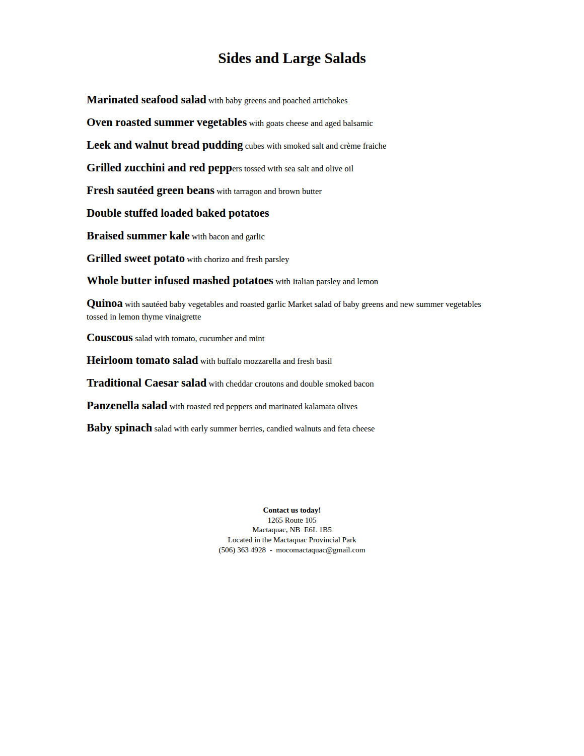Sides and Large Salads
Marinated seafood salad with baby greens and poached artichokes
Oven roasted summer vegetables with goats cheese and aged balsamic
Leek and walnut bread pudding cubes with smoked salt and crème fraiche
Grilled zucchini and red pepp ers tossed with sea salt and olive oil
Fresh sautéed green beans with tarragon and brown butter
Double stuffed loaded baked potatoes
Braised summer kale with bacon and garlic
Grilled sweet potato with chorizo and fresh parsley
Whole butter infused mashed potatoes with Italian parsley and lemon
Quinoa with sautéed baby vegetables and roasted garlic Market salad of baby greens and new summer vegetables tossed in lemon thyme vinaigrette
Couscous salad with tomato, cucumber and mint
Heirloom tomato salad with buffalo mozzarella and fresh basil
Traditional Caesar salad with cheddar croutons and double smoked bacon
Panzenella salad with roasted red peppers and marinated kalamata olives
Baby spinach salad with early summer berries, candied walnuts and feta cheese
Contact us today!
1265 Route 105
Mactaquac, NB E6L 1B5
Located in the Mactaquac Provincial Park
(506) 363 4928 - mocomactaquac@gmail.com